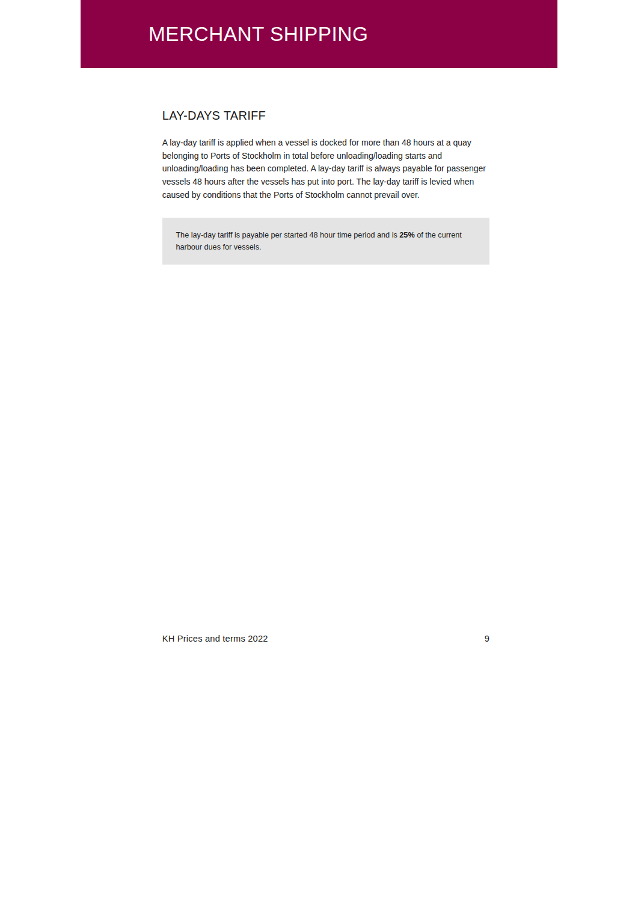MERCHANT SHIPPING
LAY-DAYS TARIFF
A lay-day tariff is applied when a vessel is docked for more than 48 hours at a quay belonging to Ports of Stockholm in total before unloading/loading starts and unloading/loading has been completed. A lay-day tariff is always payable for passenger vessels 48 hours after the vessels has put into port. The lay-day tariff is levied when caused by conditions that the Ports of Stockholm cannot prevail over.
The lay-day tariff is payable per started 48 hour time period and is 25% of the current harbour dues for vessels.
KH Prices and terms 2022 9